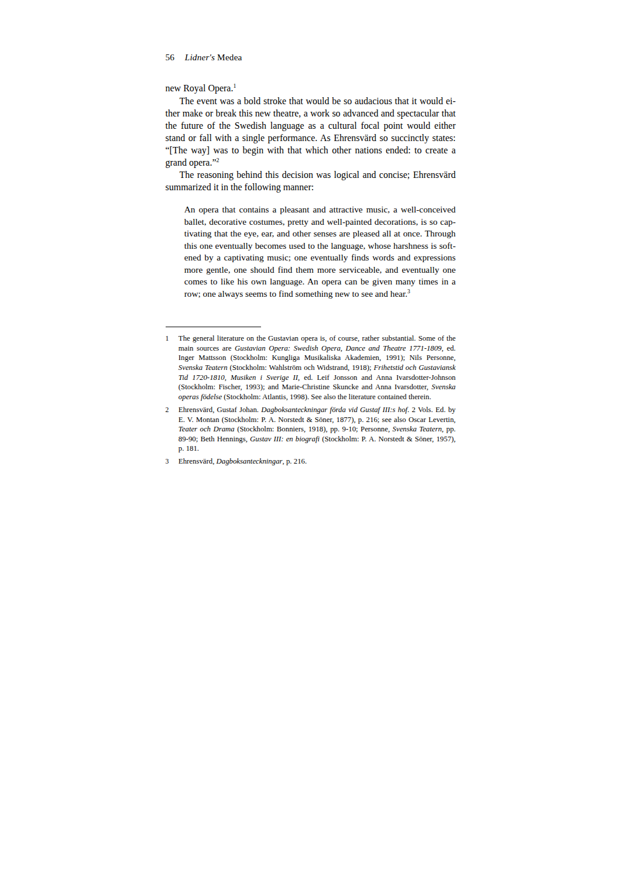56 Lidner's Medea
new Royal Opera.1
The event was a bold stroke that would be so audacious that it would either make or break this new theatre, a work so advanced and spectacular that the future of the Swedish language as a cultural focal point would either stand or fall with a single performance. As Ehrensvärd so succinctly states: “[The way] was to begin with that which other nations ended: to create a grand opera.”2
The reasoning behind this decision was logical and concise; Ehrensvärd summarized it in the following manner:
An opera that contains a pleasant and attractive music, a well-conceived ballet, decorative costumes, pretty and well-painted decorations, is so captivating that the eye, ear, and other senses are pleased all at once. Through this one eventually becomes used to the language, whose harshness is softened by a captivating music; one eventually finds words and expressions more gentle, one should find them more serviceable, and eventually one comes to like his own language. An opera can be given many times in a row; one always seems to find something new to see and hear.3
1
The general literature on the Gustavian opera is, of course, rather substantial. Some of the main sources are Gustavian Opera: Swedish Opera, Dance and Theatre 1771-1809, ed. Inger Mattsson (Stockholm: Kungliga Musikaliska Akademien, 1991); Nils Personne, Svenska Teatern (Stockholm: Wahlström och Widstrand, 1918); Frihetstid och Gustaviansk Tid 1720-1810, Musiken i Sverige II, ed. Leif Jonsson and Anna Ivarsdotter-Johnson (Stockholm: Fischer, 1993); and Marie-Christine Skuncke and Anna Ivarsdotter, Svenska operas födelse (Stockholm: Atlantis, 1998). See also the literature contained therein.
2
Ehrensvärd, Gustaf Johan. Dagboksanteckningar förda vid Gustaf III:s hof. 2 Vols. Ed. by E. V. Montan (Stockholm: P. A. Norstedt & Söner, 1877), p. 216; see also Oscar Levertin, Teater och Drama (Stockholm: Bonniers, 1918), pp. 9-10; Personne, Svenska Teatern, pp. 89-90; Beth Hennings, Gustav III: en biografi (Stockholm: P. A. Norstedt & Söner, 1957), p. 181.
3
Ehrensvärd, Dagboksanteckningar, p. 216.